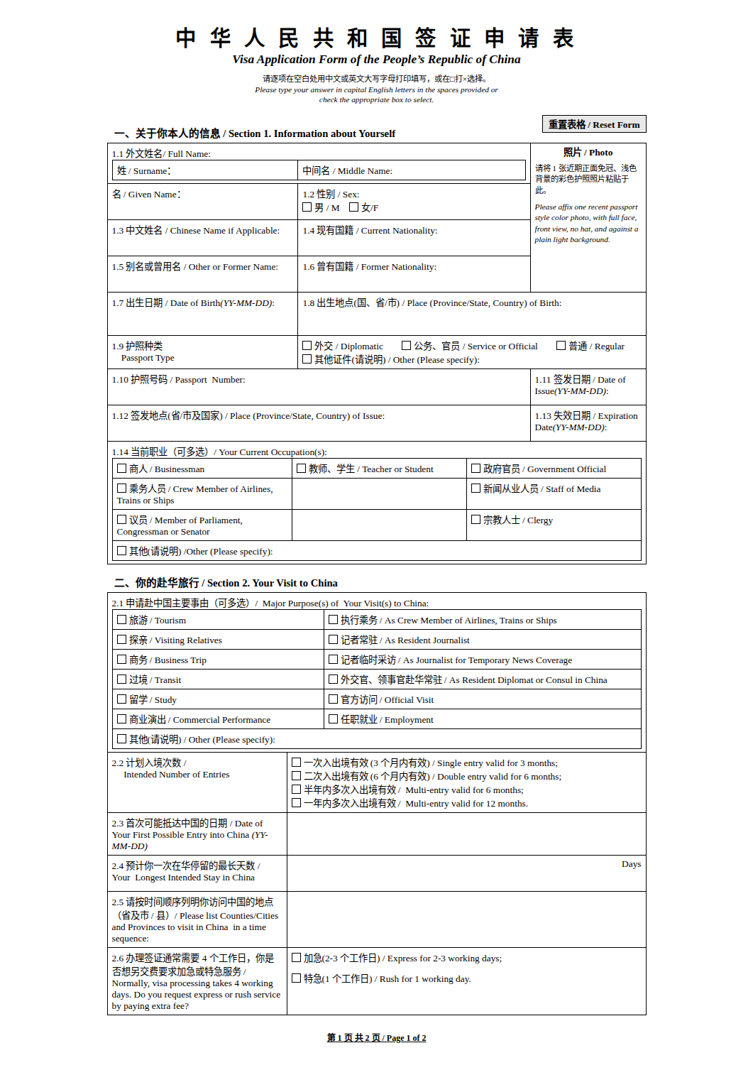中 华 人 民 共 和 国 签 证 申 请 表
Visa Application Form of the People’s Republic of China
请逐项在空白处用中文或英文大写字母打印填写，或在□打×选择。
Please type your answer in capital English letters in the spaces provided or
check the appropriate box to select.
重置表格 / Reset Form 一、关于你本人的信息 / Section 1. Information about Yourself
| 1.1 外文姓名/ Full Name: / 姓 / Surname： / 中间名 / Middle Name: / | 照片 / Photo 请将 1 张近期正面免冠、浅色背景的彩色护照照片粘贴于此。 Please affix one recent passport style color photo, with full face, front view, no hat, and against a plain light background. |
| 名 / Given Name： | 1.2 性别 / Sex: 男 / M 女/F |
| 1.3 中文姓名 / Chinese Name if Applicable: | 1.4 现有国籍 / Current Nationality: |
| 1.5 别名或曾用名 / Other or Former Name: | 1.6 曾有国籍 / Former Nationality: |
| 1.7 出生日期 / Date of Birth (YY-MM-DD) : | 1.8 出生地点(国、省/市) / Place (Province/State, Country) of Birth: |
| 1.9 护照种类 Passport Type | 外交 / Diplomatic 公务、官员 / Service or Official 普通 / Regular 其他证件(请说明) / Other (Please specify): |
| 1.10 护照号码 / Passport Number: | 1.11 签发日期 / Date of Issue (YY-MM-DD) : |
| 1.12 签发地点(省/市及国家) / Place (Province/State, Country) of Issue: | 1.13 失效日期 / Expiration Date (YY-MM-DD) : |
| 1.14 当前职业（可多选）/ Your Current Occupation(s): / 商人 / Businessman / 教师、学生 / Teacher or Student / 政府官员 / Government Official / / 乘务人员 / Crew Member of Airlines, Trains or Ships / / 新闻从业人员 / Staff of Media / / 议员 / Member of Parliament, Congressman or Senator / / 宗教人士 / Clergy / / 其他(请说明) /Other (Please specify): / |
二、你的赴华旅行 / Section 2. Your Visit to China
| 2.1 申请赴中国主要事由（可多选）/ Major Purpose(s) of Your Visit(s) to China: / 旅游 / Tourism / 执行乘务 / As Crew Member of Airlines, Trains or Ships / / 探亲 / Visiting Relatives / 记者常驻 / As Resident Journalist / / 商务 / Business Trip / 记者临时采访 / As Journalist for Temporary News Coverage / / 过境 / Transit / 外交官、领事官赴华常驻 / As Resident Diplomat or Consul in China / / 留学 / Study / 官方访问 / Official Visit / / 商业演出 / Commercial Performance / 任职就业 / Employment / / 其他(请说明) / Other (Please specify): / |
| 2.2 计划入境次数 / Intended Number of Entries | 一次入出境有效 (3 个月内有效) / Single entry valid for 3 months; 二次入出境有效 (6 个月内有效) / Double entry valid for 6 months; 半年内多次入出境有效 / Multi-entry valid for 6 months; 一年内多次入出境有效 / Multi-entry valid for 12 months. |
| 2.3 首次可能抵达中国的日期 / Date of Your First Possible Entry into China (YY-MM-DD) | |
| 2.4 预计你一次在华停留的最长天数 / Your Longest Intended Stay in China | Days |
| 2.5 请按时间顺序列明你访问中国的地点（省及市 / 县）/ Please list Counties/Cities and Provinces to visit in China in a time sequence: | |
| 2.6 办理签证通常需要 4 个工作日，你是否想另交费要求加急或特急服务 / Normally, visa processing takes 4 working days. Do you request express or rush service by paying extra fee? | 加急(2-3 个工作日) / Express for 2-3 working days; 特急(1 个工作日) / Rush for 1 working day. |
第 1 页 共 2 页 / Page 1 of 2